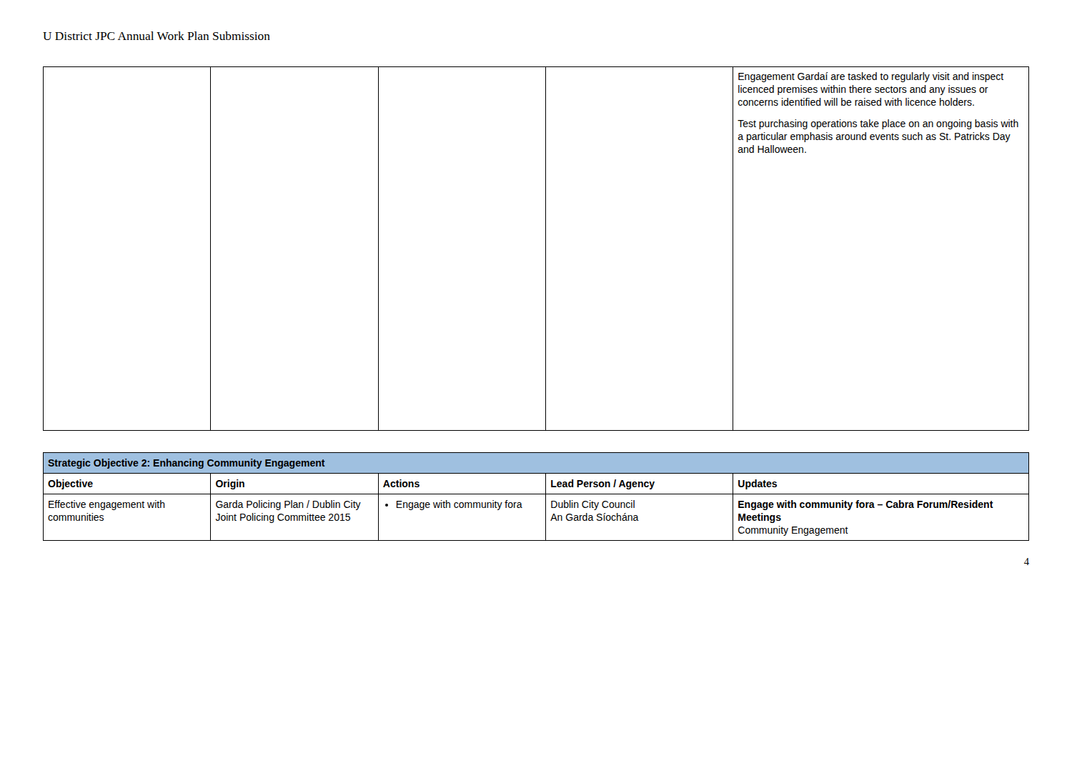U District JPC Annual Work Plan Submission
| | | | | Engagement Gardaí are tasked to regularly visit and inspect licenced premises within there sectors and any issues or concerns identified will be raised with licence holders. Test purchasing operations take place on an ongoing basis with a particular emphasis around events such as St. Patricks Day and Halloween. |
| Strategic Objective 2: Enhancing Community Engagement |
| Objective | Origin | Actions | Lead Person / Agency | Updates |
| Effective engagement with communities | Garda Policing Plan / Dublin City Joint Policing Committee 2015 | Engage with community fora | Dublin City Council An Garda Síochána | Engage with community fora – Cabra Forum/Resident Meetings Community Engagement |
4